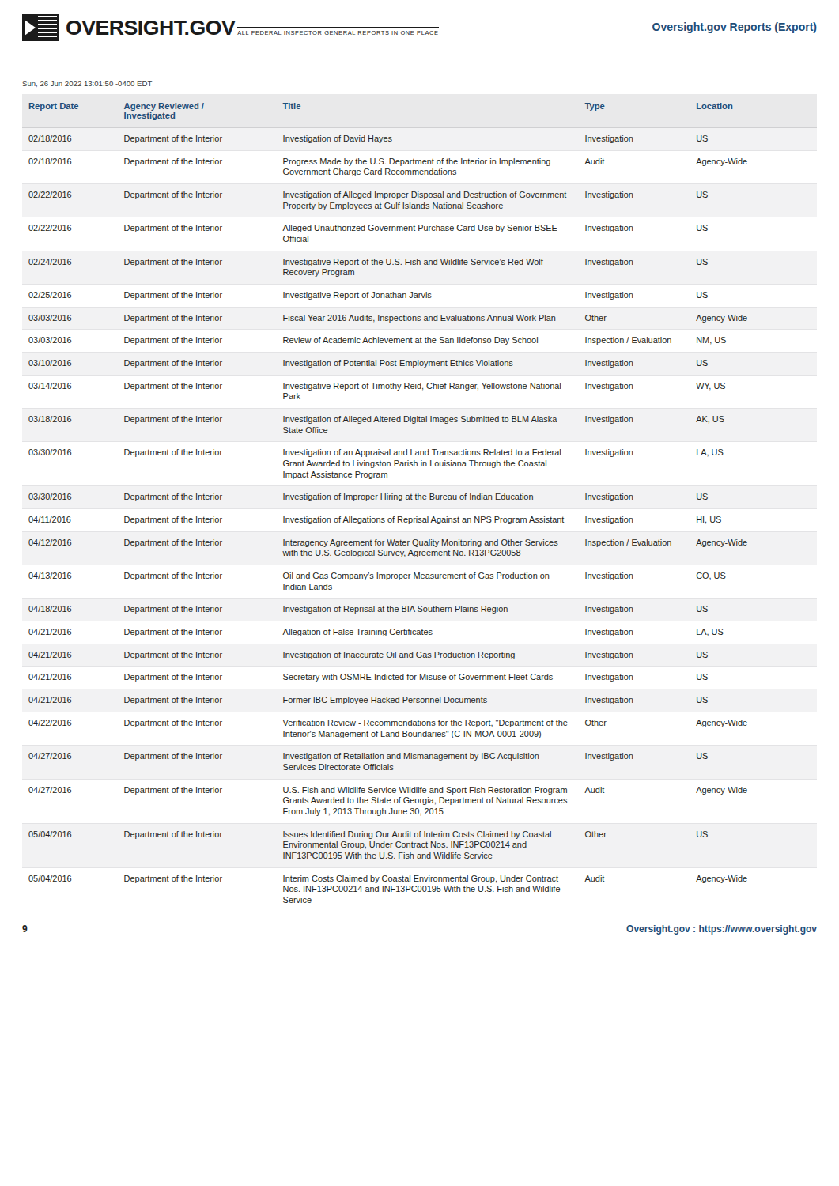OVERSIGHT. GOV ALL FEDERAL INSPECTOR GENERAL REPORTS IN ONE PLACE
Oversight.gov Reports (Export)
Sun, 26 Jun 2022 13:01:50 -0400 EDT
| Report Date | Agency Reviewed / Investigated | Title | Type | Location |
| --- | --- | --- | --- | --- |
| 02/18/2016 | Department of the Interior | Investigation of David Hayes | Investigation | US |
| 02/18/2016 | Department of the Interior | Progress Made by the U.S. Department of the Interior in Implementing Government Charge Card Recommendations | Audit | Agency-Wide |
| 02/22/2016 | Department of the Interior | Investigation of Alleged Improper Disposal and Destruction of Government Property by Employees at Gulf Islands National Seashore | Investigation | US |
| 02/22/2016 | Department of the Interior | Alleged Unauthorized Government Purchase Card Use by Senior BSEE Official | Investigation | US |
| 02/24/2016 | Department of the Interior | Investigative Report of the U.S. Fish and Wildlife Service’s Red Wolf Recovery Program | Investigation | US |
| 02/25/2016 | Department of the Interior | Investigative Report of Jonathan Jarvis | Investigation | US |
| 03/03/2016 | Department of the Interior | Fiscal Year 2016 Audits, Inspections and Evaluations Annual Work Plan | Other | Agency-Wide |
| 03/03/2016 | Department of the Interior | Review of Academic Achievement at the San Ildefonso Day School | Inspection / Evaluation | NM, US |
| 03/10/2016 | Department of the Interior | Investigation of Potential Post-Employment Ethics Violations | Investigation | US |
| 03/14/2016 | Department of the Interior | Investigative Report of Timothy Reid, Chief Ranger, Yellowstone National Park | Investigation | WY, US |
| 03/18/2016 | Department of the Interior | Investigation of Alleged Altered Digital Images Submitted to BLM Alaska State Office | Investigation | AK, US |
| 03/30/2016 | Department of the Interior | Investigation of an Appraisal and Land Transactions Related to a Federal Grant Awarded to Livingston Parish in Louisiana Through the Coastal Impact Assistance Program | Investigation | LA, US |
| 03/30/2016 | Department of the Interior | Investigation of Improper Hiring at the Bureau of Indian Education | Investigation | US |
| 04/11/2016 | Department of the Interior | Investigation of Allegations of Reprisal Against an NPS Program Assistant | Investigation | HI, US |
| 04/12/2016 | Department of the Interior | Interagency Agreement for Water Quality Monitoring and Other Services with the U.S. Geological Survey, Agreement No. R13PG20058 | Inspection / Evaluation | Agency-Wide |
| 04/13/2016 | Department of the Interior | Oil and Gas Company’s Improper Measurement of Gas Production on Indian Lands | Investigation | CO, US |
| 04/18/2016 | Department of the Interior | Investigation of Reprisal at the BIA Southern Plains Region | Investigation | US |
| 04/21/2016 | Department of the Interior | Allegation of False Training Certificates | Investigation | LA, US |
| 04/21/2016 | Department of the Interior | Investigation of Inaccurate Oil and Gas Production Reporting | Investigation | US |
| 04/21/2016 | Department of the Interior | Secretary with OSMRE Indicted for Misuse of Government Fleet Cards | Investigation | US |
| 04/21/2016 | Department of the Interior | Former IBC Employee Hacked Personnel Documents | Investigation | US |
| 04/22/2016 | Department of the Interior | Verification Review - Recommendations for the Report, "Department of the Interior's Management of Land Boundaries" (C-IN-MOA-0001-2009) | Other | Agency-Wide |
| 04/27/2016 | Department of the Interior | Investigation of Retaliation and Mismanagement by IBC Acquisition Services Directorate Officials | Investigation | US |
| 04/27/2016 | Department of the Interior | U.S. Fish and Wildlife Service Wildlife and Sport Fish Restoration Program Grants Awarded to the State of Georgia, Department of Natural Resources From July 1, 2013 Through June 30, 2015 | Audit | Agency-Wide |
| 05/04/2016 | Department of the Interior | Issues Identified During Our Audit of Interim Costs Claimed by Coastal Environmental Group, Under Contract Nos. INF13PC00214 and INF13PC00195 With the U.S. Fish and Wildlife Service | Other | US |
| 05/04/2016 | Department of the Interior | Interim Costs Claimed by Coastal Environmental Group, Under Contract Nos. INF13PC00214 and INF13PC00195 With the U.S. Fish and Wildlife Service | Audit | Agency-Wide |
9 Oversight.gov : https://www.oversight.gov